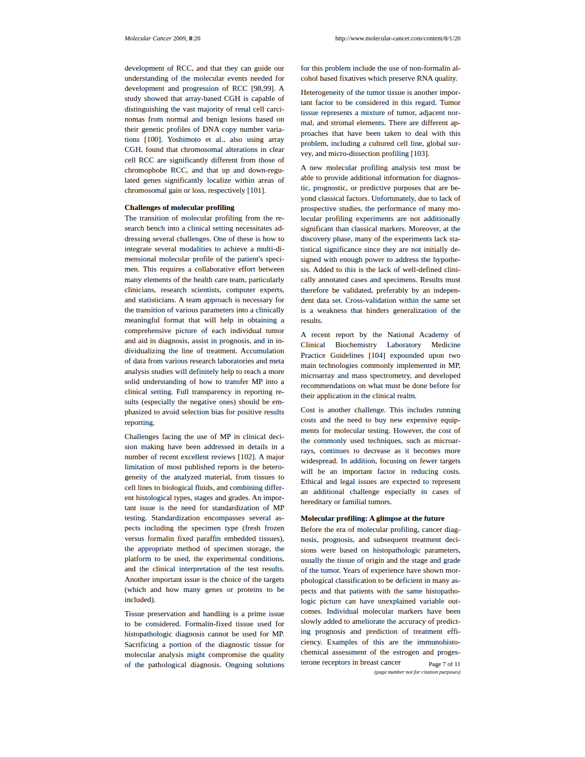Molecular Cancer 2009, 8:20
http://www.molecular-cancer.com/content/8/1/20
development of RCC, and that they can guide our understanding of the molecular events needed for development and progression of RCC [98,99]. A study showed that array-based CGH is capable of distinguishing the vast majority of renal cell carcinomas from normal and benign lesions based on their genetic profiles of DNA copy number variations [100]. Yoshimoto et al., also using array CGH, found that chromosomal alterations in clear cell RCC are significantly different from those of chromophobe RCC, and that up and down-regulated genes significantly localize within areas of chromosomal gain or loss, respectively [101].
Challenges of molecular profiling
The transition of molecular profiling from the research bench into a clinical setting necessitates addressing several challenges. One of these is how to integrate several modalities to achieve a multi-dimensional molecular profile of the patient's specimen. This requires a collaborative effort between many elements of the health care team, particularly clinicians, research scientists, computer experts, and statisticians. A team approach is necessary for the transition of various parameters into a clinically meaningful format that will help in obtaining a comprehensive picture of each individual tumor and aid in diagnosis, assist in prognosis, and in individualizing the line of treatment. Accumulation of data from various research laboratories and meta analysis studies will definitely help to reach a more solid understanding of how to transfer MP into a clinical setting. Full transparency in reporting results (especially the negative ones) should be emphasized to avoid selection bias for positive results reporting.
Challenges facing the use of MP in clinical decision making have been addressed in details in a number of recent excellent reviews [102]. A major limitation of most published reports is the heterogeneity of the analyzed material, from tissues to cell lines to biological fluids, and combining different histological types, stages and grades. An important issue is the need for standardization of MP testing. Standardization encompasses several aspects including the specimen type (fresh frozen versus formalin fixed paraffin embedded tissues), the appropriate method of specimen storage, the platform to be used, the experimental conditions, and the clinical interpretation of the test results. Another important issue is the choice of the targets (which and how many genes or proteins to be included).
Tissue preservation and handling is a prime issue to be considered. Formalin-fixed tissue used for histopathologic diagnosis cannot be used for MP. Sacrificing a portion of the diagnostic tissue for molecular analysis might compromise the quality of the pathological diagnosis. Ongoing solutions for this problem include the use of non-formalin alcohol based fixatives which preserve RNA quality.
Heterogeneity of the tumor tissue is another important factor to be considered in this regard. Tumor tissue represents a mixture of tumor, adjacent normal, and stromal elements. There are different approaches that have been taken to deal with this problem, including a cultured cell line, global survey, and micro-dissection profiling [103].
A new molecular profiling analysis test must be able to provide additional information for diagnostic, prognostic, or predictive purposes that are beyond classical factors. Unfortunately, due to lack of prospective studies, the performance of many molecular profiling experiments are not additionally significant than classical markers. Moreover, at the discovery phase, many of the experiments lack statistical significance since they are not initially designed with enough power to address the hypothesis. Added to this is the lack of well-defined clinically annotated cases and specimens. Results must therefore be validated, preferably by an independent data set. Cross-validation within the same set is a weakness that hinders generalization of the results.
A recent report by the National Academy of Clinical Biochemistry Laboratory Medicine Practice Guidelines [104] expounded upon two main technologies commonly implemented in MP, microarray and mass spectrometry, and developed recommendations on what must be done before for their application in the clinical realm.
Cost is another challenge. This includes running costs and the need to buy new expensive equipments for molecular testing. However, the cost of the commonly used techniques, such as microarrays, continues to decrease as it becomes more widespread. In addition, focusing on fewer targets will be an important factor in reducing costs. Ethical and legal issues are expected to represent an additional challenge especially in cases of hereditary or familial tumors.
Molecular profiling: A glimpse at the future
Before the era of molecular profiling, cancer diagnosis, prognosis, and subsequent treatment decisions were based on histopathologic parameters, usually the tissue of origin and the stage and grade of the tumor. Years of experience have shown morphological classification to be deficient in many aspects and that patients with the same histopathologic picture can have unexplained variable outcomes. Individual molecular markers have been slowly added to ameliorate the accuracy of predicting prognosis and prediction of treatment efficiency. Examples of this are the immunohistochemical assessment of the estrogen and progesterone receptors in breast cancer
Page 7 of 11
(page number not for citation purposes)